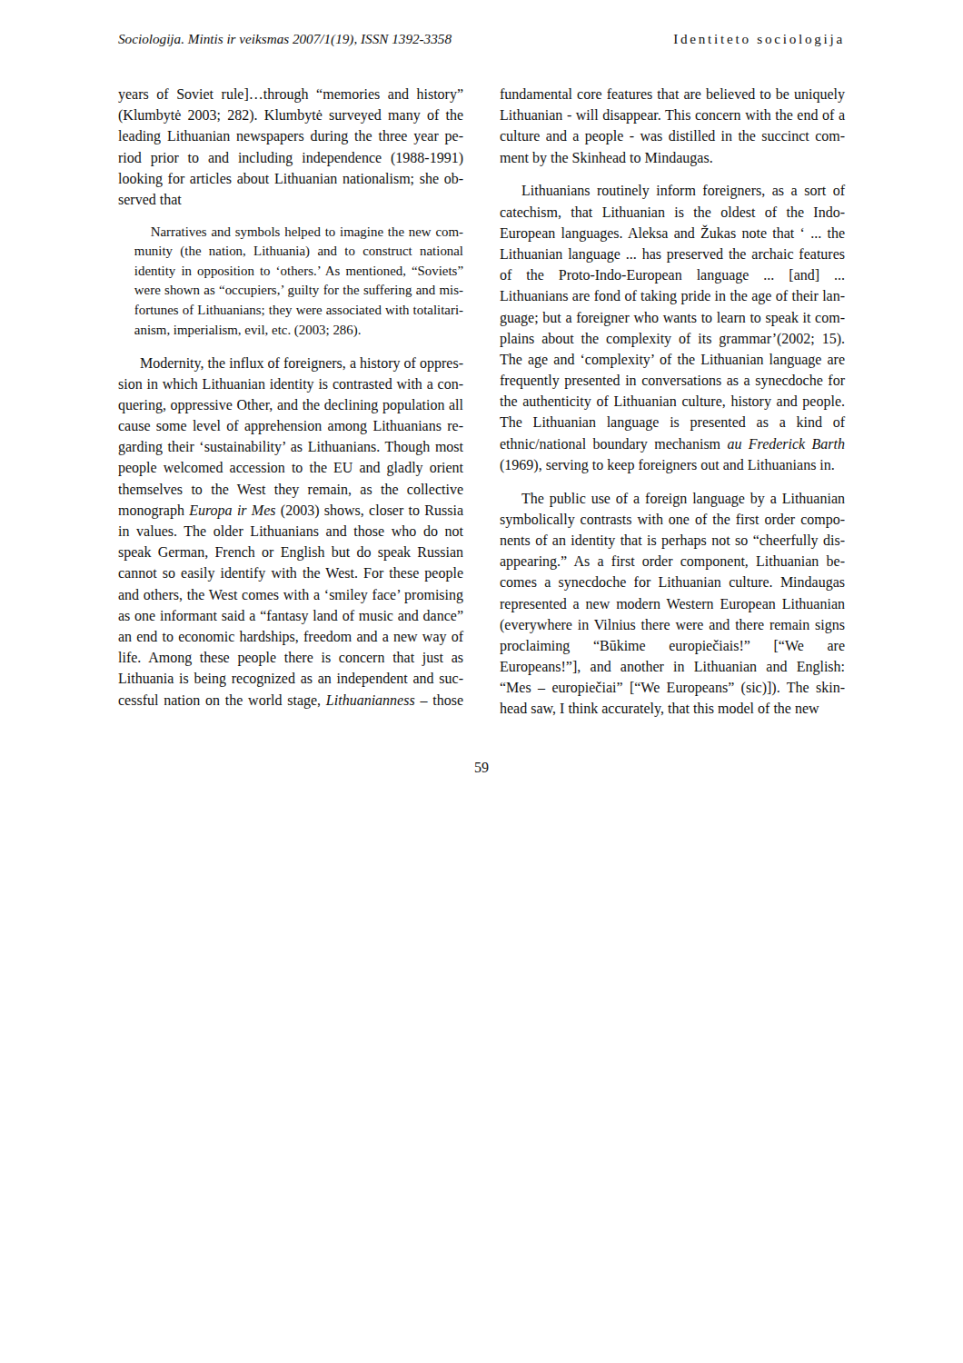Sociologija. Mintis ir veiksmas 2007/1(19), ISSN 1392-3358 Identiteto sociologija
years of Soviet rule]…through “memories and history” (Klumbytė 2003; 282). Klumbytė surveyed many of the leading Lithuanian newspapers during the three year period prior to and including independence (1988-1991) looking for articles about Lithuanian nationalism; she observed that
Narratives and symbols helped to imagine the new community (the nation, Lithuania) and to construct national identity in opposition to ‘others.’ As mentioned, “Soviets” were shown as “occupiers,’ guilty for the suffering and misfortunes of Lithuanians; they were associated with totalitarianism, imperialism, evil, etc. (2003; 286).
Modernity, the influx of foreigners, a history of oppression in which Lithuanian identity is contrasted with a conquering, oppressive Other, and the declining population all cause some level of apprehension among Lithuanians regarding their ‘sustainability’ as Lithuanians. Though most people welcomed accession to the EU and gladly orient themselves to the West they remain, as the collective monograph Europa ir Mes (2003) shows, closer to Russia in values. The older Lithuanians and those who do not speak German, French or English but do speak Russian cannot so easily identify with the West. For these people and others, the West comes with a ‘smiley face’ promising as one informant said a “fantasy land of music and dance” an end to economic hardships, freedom and a new way of life. Among these people there is concern that just as Lithuania is being recognized as an independent and successful nation on the world stage, Lithuanianness – those fundamental core features that are believed to be uniquely Lithuanian - will disappear. This concern with the end of a culture and a people - was distilled in the succinct comment by the Skinhead to Mindaugas.
Lithuanians routinely inform foreigners, as a sort of catechism, that Lithuanian is the oldest of the Indo-European languages. Aleksa and Žukas note that ‘ ... the Lithuanian language ... has preserved the archaic features of the Proto-Indo-European language ... [and] ... Lithuanians are fond of taking pride in the age of their language; but a foreigner who wants to learn to speak it complains about the complexity of its grammar’(2002; 15). The age and ‘complexity’ of the Lithuanian language are frequently presented in conversations as a synecdoche for the authenticity of Lithuanian culture, history and people. The Lithuanian language is presented as a kind of ethnic/national boundary mechanism au Frederick Barth (1969), serving to keep foreigners out and Lithuanians in.
The public use of a foreign language by a Lithuanian symbolically contrasts with one of the first order components of an identity that is perhaps not so “cheerfully disappearing.” As a first order component, Lithuanian becomes a synecdoche for Lithuanian culture. Mindaugas represented a new modern Western European Lithuanian (everywhere in Vilnius there were and there remain signs proclaiming “Būkime europiečiais!” [“We are Europeans!”], and another in Lithuanian and English: “Mes – europiečiai” [“We Europeans” (sic)]). The skinhead saw, I think accurately, that this model of the new
59